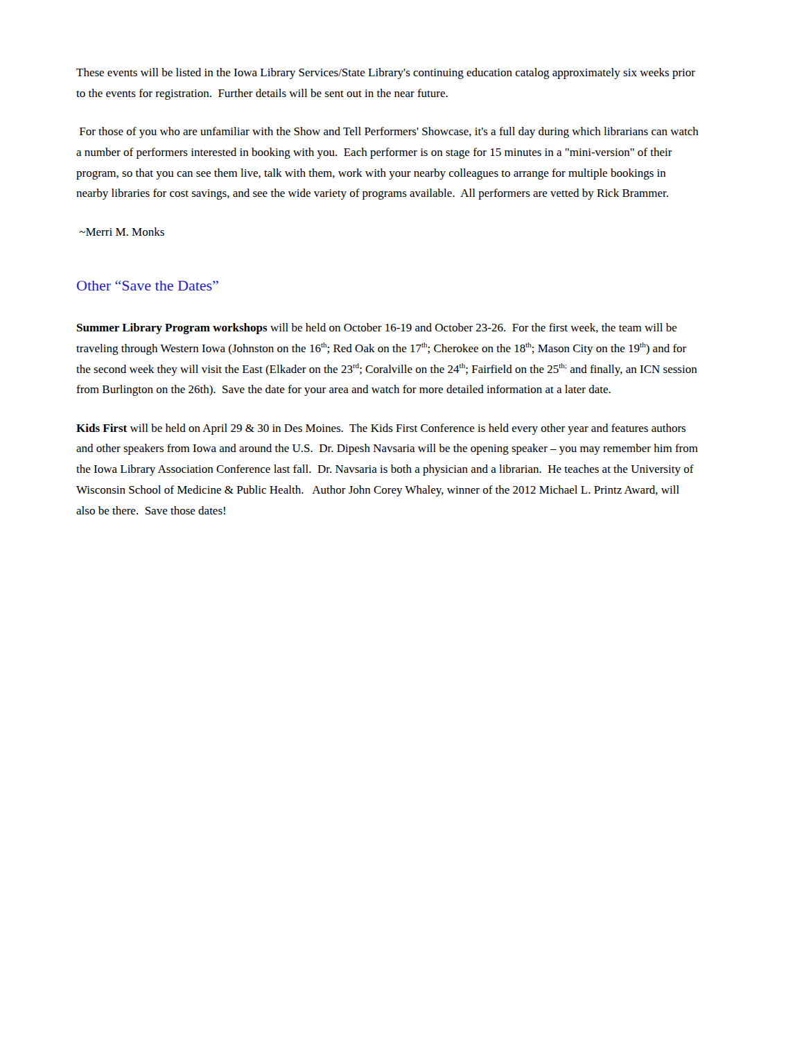These events will be listed in the Iowa Library Services/State Library's continuing education catalog approximately six weeks prior to the events for registration. Further details will be sent out in the near future.
For those of you who are unfamiliar with the Show and Tell Performers' Showcase, it's a full day during which librarians can watch a number of performers interested in booking with you. Each performer is on stage for 15 minutes in a "mini-version" of their program, so that you can see them live, talk with them, work with your nearby colleagues to arrange for multiple bookings in nearby libraries for cost savings, and see the wide variety of programs available. All performers are vetted by Rick Brammer.
~Merri M. Monks
Other “Save the Dates”
Summer Library Program workshops will be held on October 16-19 and October 23-26. For the first week, the team will be traveling through Western Iowa (Johnston on the 16th; Red Oak on the 17th; Cherokee on the 18th; Mason City on the 19th) and for the second week they will visit the East (Elkader on the 23rd; Coralville on the 24th; Fairfield on the 25th; and finally, an ICN session from Burlington on the 26th). Save the date for your area and watch for more detailed information at a later date.
Kids First will be held on April 29 & 30 in Des Moines. The Kids First Conference is held every other year and features authors and other speakers from Iowa and around the U.S. Dr. Dipesh Navsaria will be the opening speaker – you may remember him from the Iowa Library Association Conference last fall. Dr. Navsaria is both a physician and a librarian. He teaches at the University of Wisconsin School of Medicine & Public Health. Author John Corey Whaley, winner of the 2012 Michael L. Printz Award, will also be there. Save those dates!